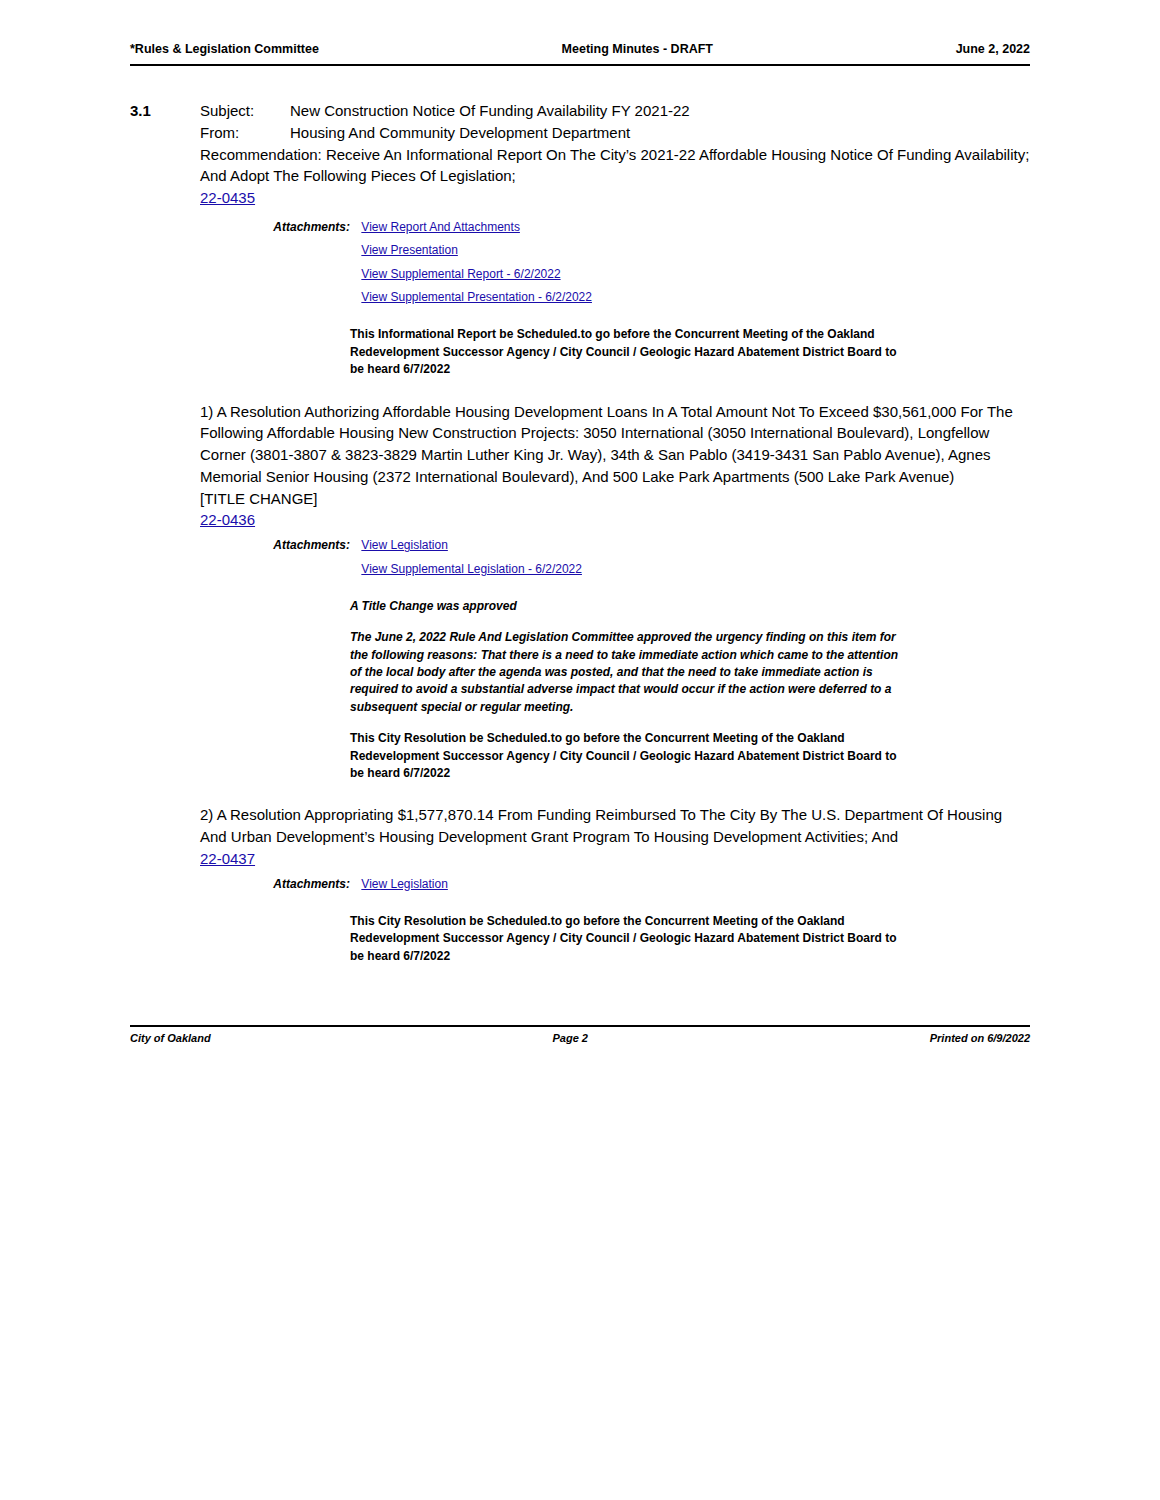*Rules & Legislation Committee
Meeting Minutes - DRAFT
June 2, 2022
3.1
Subject:
New Construction Notice Of Funding Availability FY 2021-22
From:
Housing And Community Development Department
Recommendation: Receive An Informational Report On The City’s 2021-22 Affordable Housing Notice Of Funding Availability; And Adopt The Following Pieces Of Legislation; 22-0435
Attachments: View Report And Attachments View Presentation View Supplemental Report - 6/2/2022 View Supplemental Presentation - 6/2/2022
This Informational Report be Scheduled.to go before the Concurrent Meeting of the Oakland Redevelopment Successor Agency / City Council / Geologic Hazard Abatement District Board to be heard 6/7/2022
1) A Resolution Authorizing Affordable Housing Development Loans In A Total Amount Not To Exceed $30,561,000 For The Following Affordable Housing New Construction Projects: 3050 International (3050 International Boulevard), Longfellow Corner (3801-3807 & 3823-3829 Martin Luther King Jr. Way), 34th & San Pablo (3419-3431 San Pablo Avenue), Agnes Memorial Senior Housing (2372 International Boulevard), And 500 Lake Park Apartments (500 Lake Park Avenue)
[TITLE CHANGE]
22-0436
Attachments: View Legislation View Supplemental Legislation - 6/2/2022
A Title Change was approved
The June 2, 2022 Rule And Legislation Committee approved the urgency finding on this item for the following reasons: That there is a need to take immediate action which came to the attention of the local body after the agenda was posted, and that the need to take immediate action is required to avoid a substantial adverse impact that would occur if the action were deferred to a subsequent special or regular meeting.
This City Resolution be Scheduled.to go before the Concurrent Meeting of the Oakland Redevelopment Successor Agency / City Council / Geologic Hazard Abatement District Board to be heard 6/7/2022
2) A Resolution Appropriating $1,577,870.14 From Funding Reimbursed To The City By The U.S. Department Of Housing And Urban Development’s Housing Development Grant Program To Housing Development Activities; And
22-0437
Attachments: View Legislation
This City Resolution be Scheduled.to go before the Concurrent Meeting of the Oakland Redevelopment Successor Agency / City Council / Geologic Hazard Abatement District Board to be heard 6/7/2022
City of Oakland
Page 2
Printed on 6/9/2022